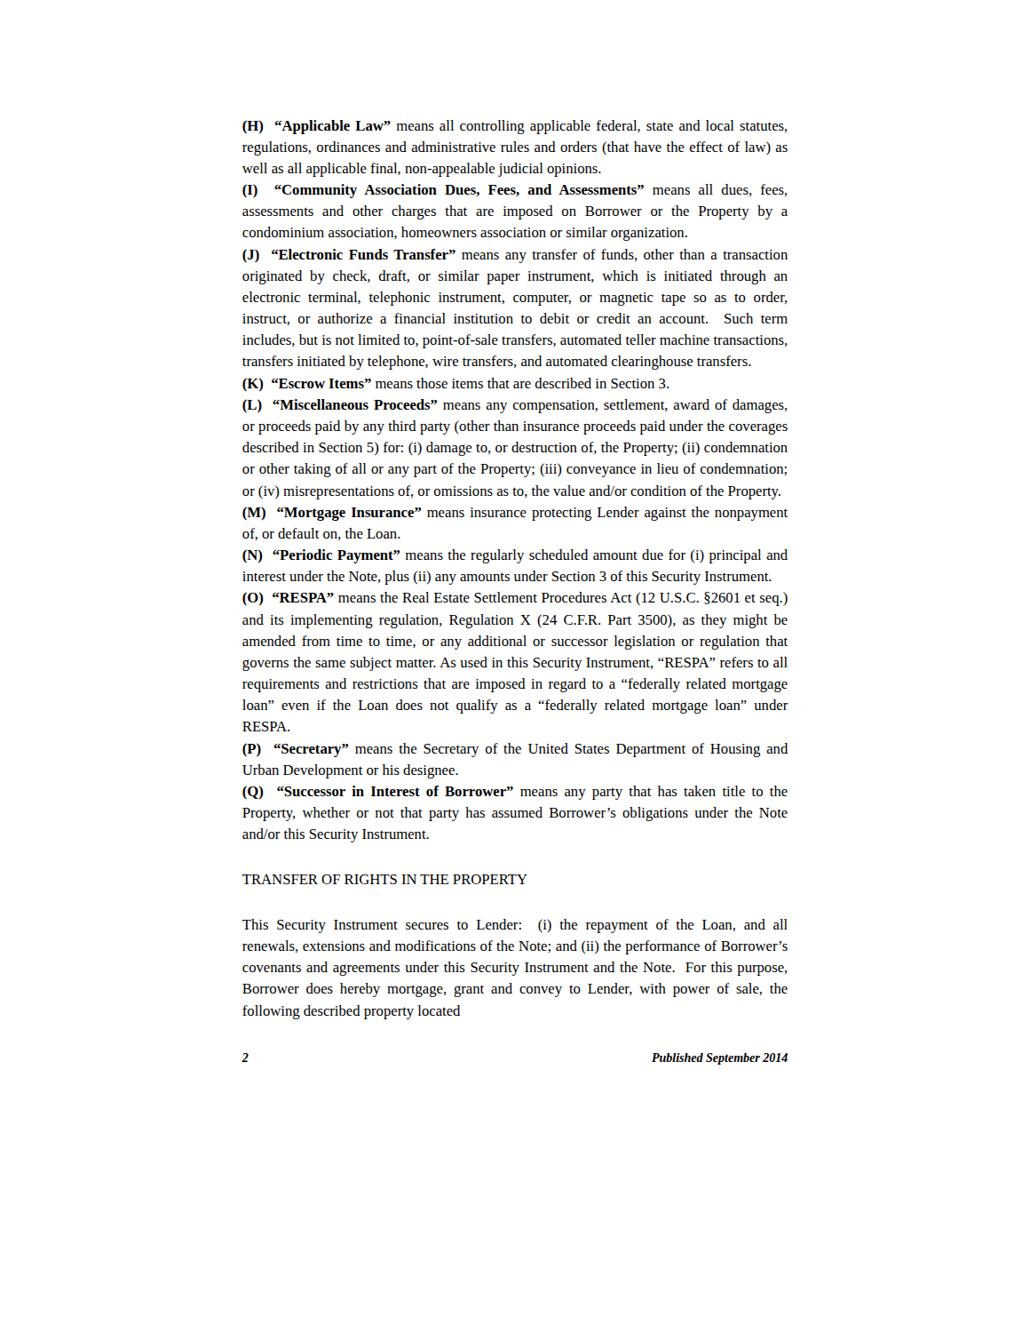(H) “Applicable Law” means all controlling applicable federal, state and local statutes, regulations, ordinances and administrative rules and orders (that have the effect of law) as well as all applicable final, non-appealable judicial opinions.
(I) “Community Association Dues, Fees, and Assessments” means all dues, fees, assessments and other charges that are imposed on Borrower or the Property by a condominium association, homeowners association or similar organization.
(J) “Electronic Funds Transfer” means any transfer of funds, other than a transaction originated by check, draft, or similar paper instrument, which is initiated through an electronic terminal, telephonic instrument, computer, or magnetic tape so as to order, instruct, or authorize a financial institution to debit or credit an account. Such term includes, but is not limited to, point-of-sale transfers, automated teller machine transactions, transfers initiated by telephone, wire transfers, and automated clearinghouse transfers.
(K) “Escrow Items” means those items that are described in Section 3.
(L) “Miscellaneous Proceeds” means any compensation, settlement, award of damages, or proceeds paid by any third party (other than insurance proceeds paid under the coverages described in Section 5) for: (i) damage to, or destruction of, the Property; (ii) condemnation or other taking of all or any part of the Property; (iii) conveyance in lieu of condemnation; or (iv) misrepresentations of, or omissions as to, the value and/or condition of the Property.
(M) “Mortgage Insurance” means insurance protecting Lender against the nonpayment of, or default on, the Loan.
(N) “Periodic Payment” means the regularly scheduled amount due for (i) principal and interest under the Note, plus (ii) any amounts under Section 3 of this Security Instrument.
(O) “RESPA” means the Real Estate Settlement Procedures Act (12 U.S.C. §2601 et seq.) and its implementing regulation, Regulation X (24 C.F.R. Part 3500), as they might be amended from time to time, or any additional or successor legislation or regulation that governs the same subject matter. As used in this Security Instrument, “RESPA” refers to all requirements and restrictions that are imposed in regard to a “federally related mortgage loan” even if the Loan does not qualify as a “federally related mortgage loan” under RESPA.
(P) “Secretary” means the Secretary of the United States Department of Housing and Urban Development or his designee.
(Q) “Successor in Interest of Borrower” means any party that has taken title to the Property, whether or not that party has assumed Borrower’s obligations under the Note and/or this Security Instrument.
TRANSFER OF RIGHTS IN THE PROPERTY
This Security Instrument secures to Lender: (i) the repayment of the Loan, and all renewals, extensions and modifications of the Note; and (ii) the performance of Borrower’s covenants and agreements under this Security Instrument and the Note. For this purpose, Borrower does hereby mortgage, grant and convey to Lender, with power of sale, the following described property located
2 Published September 2014